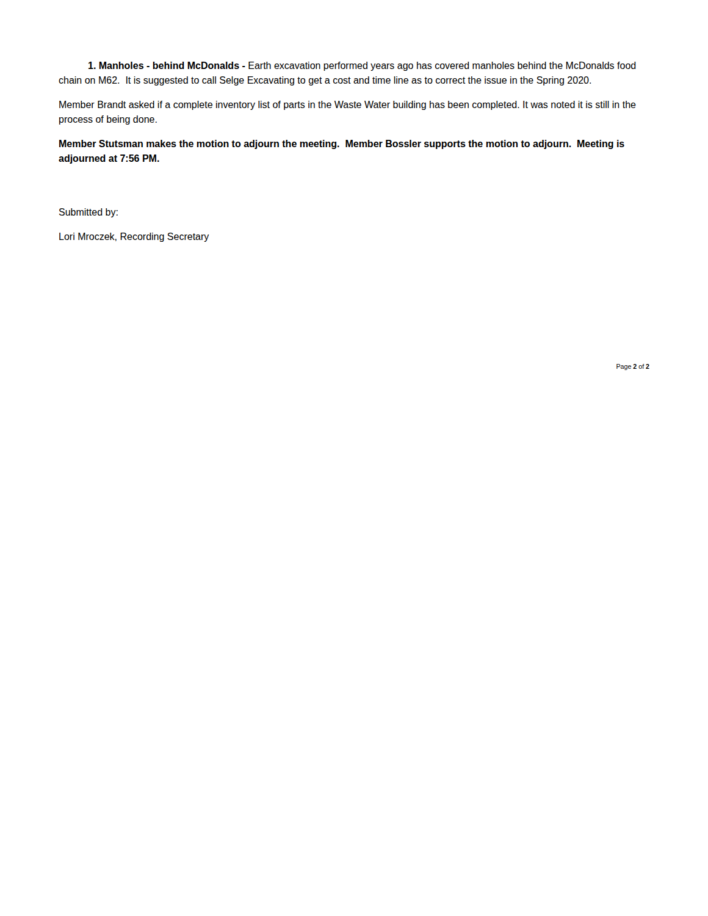1. Manholes - behind McDonalds - Earth excavation performed years ago has covered manholes behind the McDonalds food chain on M62. It is suggested to call Selge Excavating to get a cost and time line as to correct the issue in the Spring 2020.
Member Brandt asked if a complete inventory list of parts in the Waste Water building has been completed. It was noted it is still in the process of being done.
Member Stutsman makes the motion to adjourn the meeting. Member Bossler supports the motion to adjourn. Meeting is adjourned at 7:56 PM.
Submitted by:
Lori Mroczek, Recording Secretary
Page 2 of 2